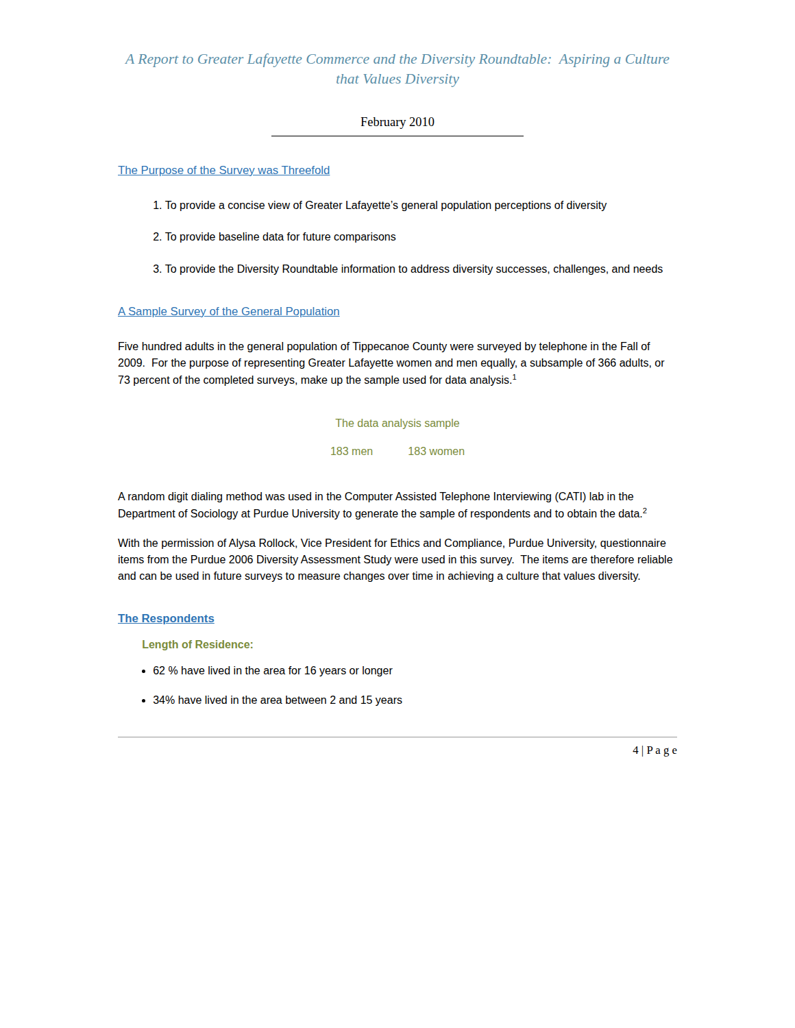A Report to Greater Lafayette Commerce and the Diversity Roundtable: Aspiring a Culture that Values Diversity
February 2010
The Purpose of the Survey was Threefold
1. To provide a concise view of Greater Lafayette’s general population perceptions of diversity
2. To provide baseline data for future comparisons
3. To provide the Diversity Roundtable information to address diversity successes, challenges, and needs
A Sample Survey of the General Population
Five hundred adults in the general population of Tippecanoe County were surveyed by telephone in the Fall of 2009. For the purpose of representing Greater Lafayette women and men equally, a subsample of 366 adults, or 73 percent of the completed surveys, make up the sample used for data analysis.1
The data analysis sample
183 men 183 women
A random digit dialing method was used in the Computer Assisted Telephone Interviewing (CATI) lab in the Department of Sociology at Purdue University to generate the sample of respondents and to obtain the data.2
With the permission of Alysa Rollock, Vice President for Ethics and Compliance, Purdue University, questionnaire items from the Purdue 2006 Diversity Assessment Study were used in this survey. The items are therefore reliable and can be used in future surveys to measure changes over time in achieving a culture that values diversity.
The Respondents
Length of Residence:
62 % have lived in the area for 16 years or longer
34% have lived in the area between 2 and 15 years
4 | P a g e